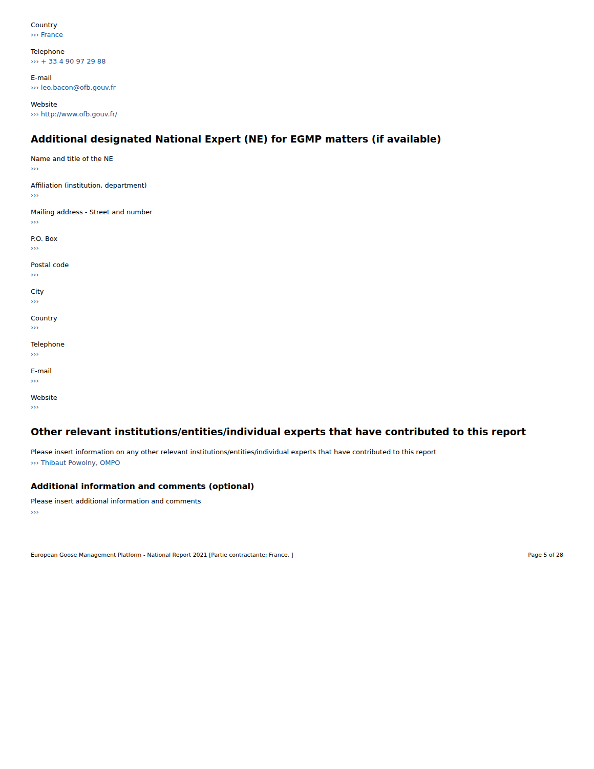Country France
Telephone + 33 4 90 97 29 88
E-mail leo.bacon@ofb.gouv.fr
Website http://www.ofb.gouv.fr/
Additional designated National Expert (NE) for EGMP matters (if available)
Name and title of the NE
Affiliation (institution, department)
Mailing address - Street and number
P.O. Box
Postal code
City
Country
Telephone
E-mail
Website
Other relevant institutions/entities/individual experts that have contributed to this report
Please insert information on any other relevant institutions/entities/individual experts that have contributed to this report
Thibaut Powolny, OMPO
Additional information and comments (optional)
Please insert additional information and comments
European Goose Management Platform - National Report 2021 [Partie contractante: France, ] Page 5 of 28